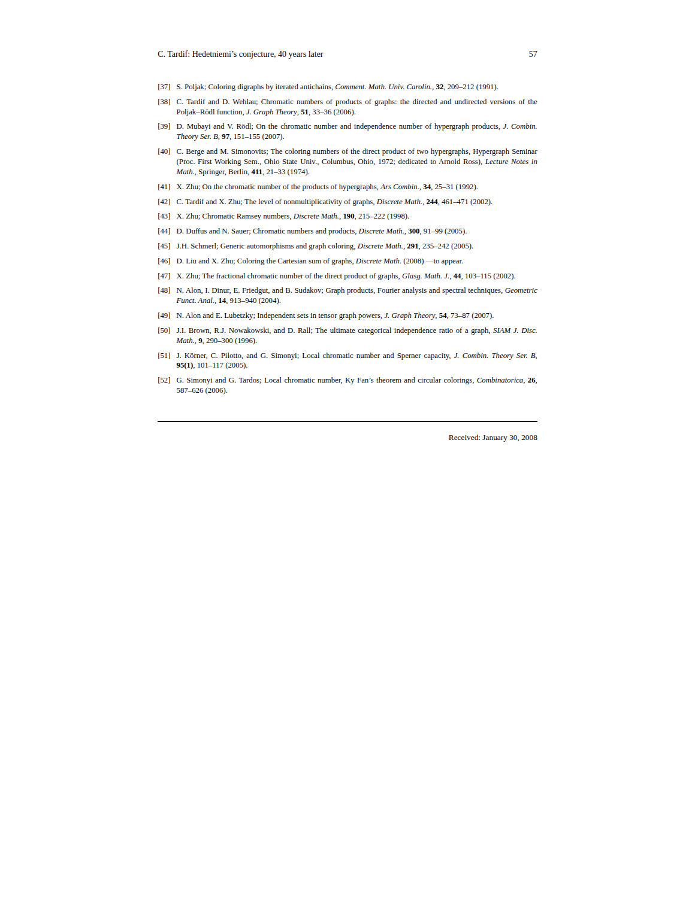C. Tardif: Hedetniemi’s conjecture, 40 years later 57
[37] S. Poljak; Coloring digraphs by iterated antichains, Comment. Math. Univ. Carolin., 32, 209–212 (1991).
[38] C. Tardif and D. Wehlau; Chromatic numbers of products of graphs: the directed and undirected versions of the Poljak–Rödl function, J. Graph Theory, 51, 33–36 (2006).
[39] D. Mubayi and V. Rödl; On the chromatic number and independence number of hypergraph products, J. Combin. Theory Ser. B, 97, 151–155 (2007).
[40] C. Berge and M. Simonovits; The coloring numbers of the direct product of two hypergraphs, Hypergraph Seminar (Proc. First Working Sem., Ohio State Univ., Columbus, Ohio, 1972; dedicated to Arnold Ross), Lecture Notes in Math., Springer, Berlin, 411, 21–33 (1974).
[41] X. Zhu; On the chromatic number of the products of hypergraphs, Ars Combin., 34, 25–31 (1992).
[42] C. Tardif and X. Zhu; The level of nonmultiplicativity of graphs, Discrete Math., 244, 461–471 (2002).
[43] X. Zhu; Chromatic Ramsey numbers, Discrete Math., 190, 215–222 (1998).
[44] D. Duffus and N. Sauer; Chromatic numbers and products, Discrete Math., 300, 91–99 (2005).
[45] J.H. Schmerl; Generic automorphisms and graph coloring, Discrete Math., 291, 235–242 (2005).
[46] D. Liu and X. Zhu; Coloring the Cartesian sum of graphs, Discrete Math. (2008) —to appear.
[47] X. Zhu; The fractional chromatic number of the direct product of graphs, Glasg. Math. J., 44, 103–115 (2002).
[48] N. Alon, I. Dinur, E. Friedgut, and B. Sudakov; Graph products, Fourier analysis and spectral techniques, Geometric Funct. Anal., 14, 913–940 (2004).
[49] N. Alon and E. Lubetzky; Independent sets in tensor graph powers, J. Graph Theory, 54, 73–87 (2007).
[50] J.I. Brown, R.J. Nowakowski, and D. Rall; The ultimate categorical independence ratio of a graph, SIAM J. Disc. Math., 9, 290–300 (1996).
[51] J. Körner, C. Pilotto, and G. Simonyi; Local chromatic number and Sperner capacity, J. Combin. Theory Ser. B, 95(1), 101–117 (2005).
[52] G. Simonyi and G. Tardos; Local chromatic number, Ky Fan’s theorem and circular colorings, Combinatorica, 26, 587–626 (2006).
Received: January 30, 2008